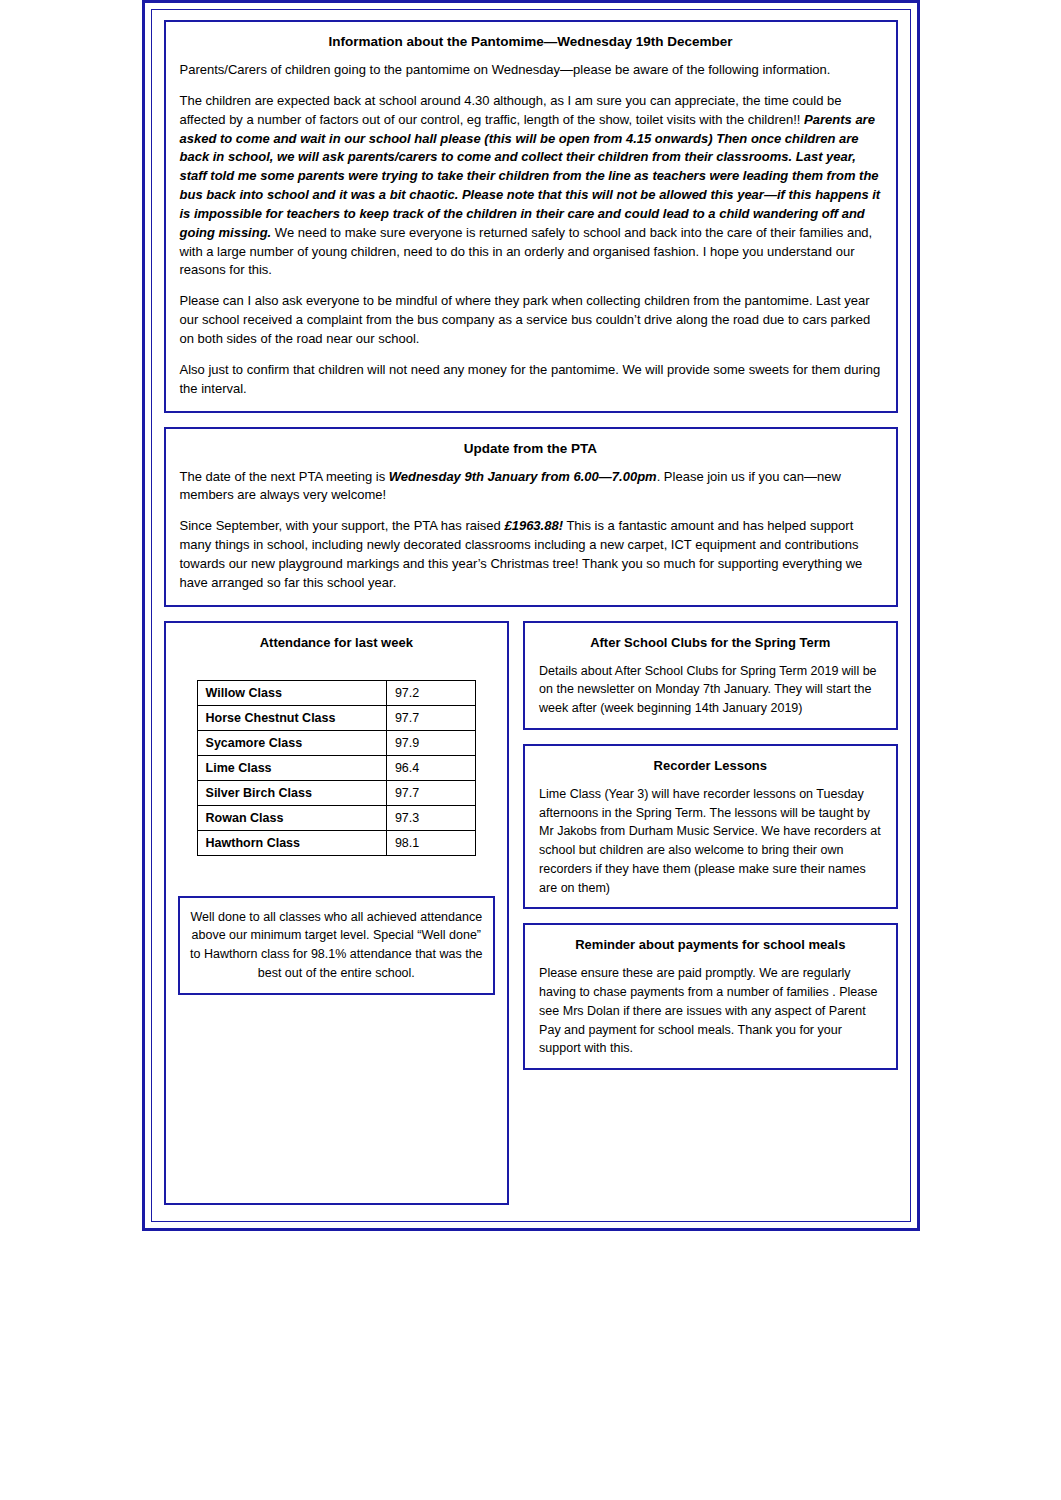Information about the Pantomime—Wednesday 19th December
Parents/Carers of children going to the pantomime on Wednesday—please be aware of the following information.
The children are expected back at school around 4.30 although, as I am sure you can appreciate, the time could be affected by a number of factors out of our control, eg traffic, length of the show, toilet visits with the children!! Parents are asked to come and wait in our school hall please (this will be open from 4.15 onwards) Then once children are back in school, we will ask parents/carers to come and collect their children from their classrooms. Last year, staff told me some parents were trying to take their children from the line as teachers were leading them from the bus back into school and it was a bit chaotic. Please note that this will not be allowed this year—if this happens it is impossible for teachers to keep track of the children in their care and could lead to a child wandering off and going missing. We need to make sure everyone is returned safely to school and back into the care of their families and, with a large number of young children, need to do this in an orderly and organised fashion. I hope you understand our reasons for this.
Please can I also ask everyone to be mindful of where they park when collecting children from the pantomime. Last year our school received a complaint from the bus company as a service bus couldn’t drive along the road due to cars parked on both sides of the road near our school.
Also just to confirm that children will not need any money for the pantomime. We will provide some sweets for them during the interval.
Update from the PTA
The date of the next PTA meeting is Wednesday 9th January from 6.00—7.00pm. Please join us if you can—new members are always very welcome!
Since September, with your support, the PTA has raised £1963.88! This is a fantastic amount and has helped support many things in school, including newly decorated classrooms including a new carpet, ICT equipment and contributions towards our new playground markings and this year’s Christmas tree! Thank you so much for supporting everything we have arranged so far this school year.
Attendance for last week
| Willow Class | 97.2 |
| Horse Chestnut Class | 97.7 |
| Sycamore Class | 97.9 |
| Lime Class | 96.4 |
| Silver Birch Class | 97.7 |
| Rowan Class | 97.3 |
| Hawthorn Class | 98.1 |
Well done to all classes who all achieved attendance above our minimum target level. Special “Well done” to Hawthorn class for 98.1% attendance that was the best out of the entire school.
After School Clubs for the Spring Term
Details about After School Clubs for Spring Term 2019 will be on the newsletter on Monday 7th January. They will start the week after (week beginning 14th January 2019)
Recorder Lessons
Lime Class (Year 3) will have recorder lessons on Tuesday afternoons in the Spring Term. The lessons will be taught by Mr Jakobs from Durham Music Service. We have recorders at school but children are also welcome to bring their own recorders if they have them (please make sure their names are on them)
Reminder about payments for school meals
Please ensure these are paid promptly. We are regularly having to chase payments from a number of families . Please see Mrs Dolan if there are issues with any aspect of Parent Pay and payment for school meals. Thank you for your support with this.